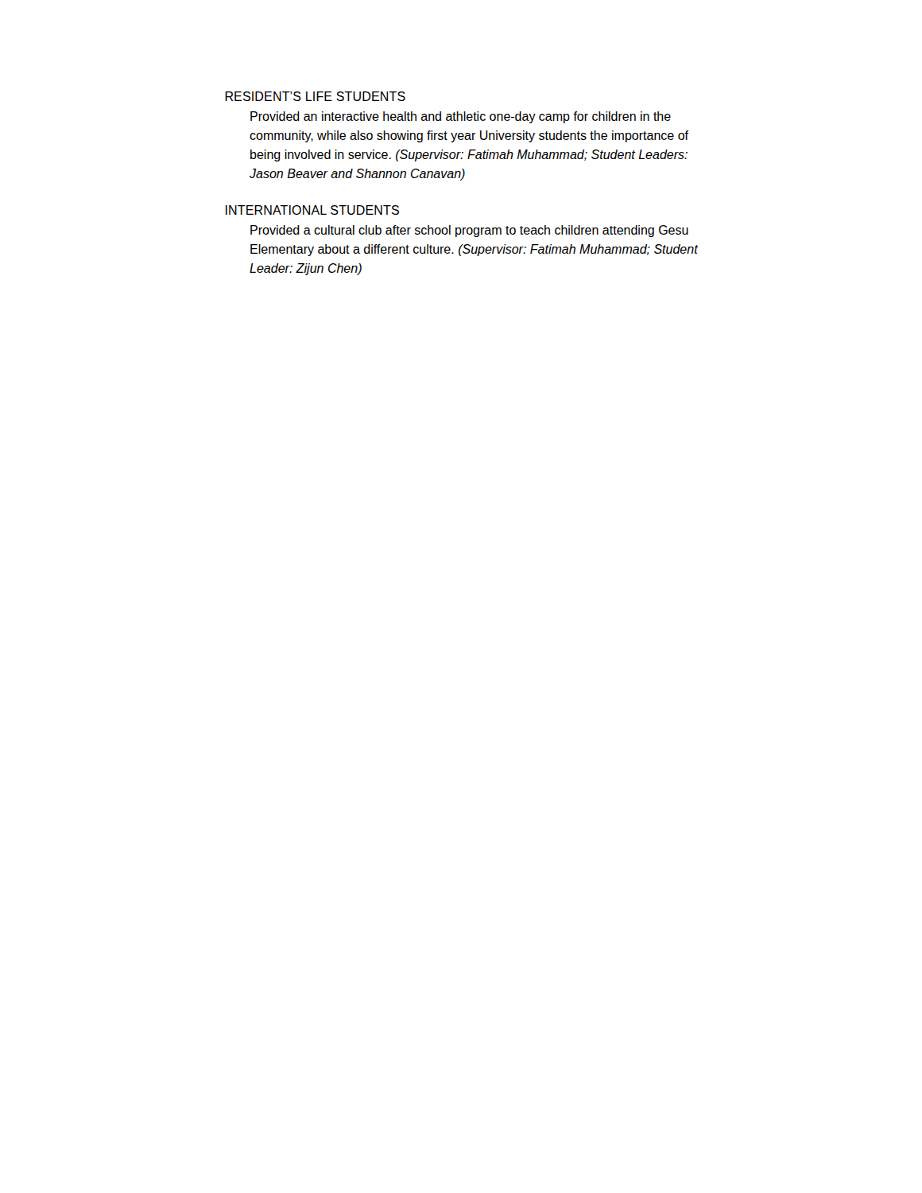RESIDENT’S LIFE STUDENTS
Provided an interactive health and athletic one-day camp for children in the community, while also showing first year University students the importance of being involved in service. (Supervisor: Fatimah Muhammad; Student Leaders: Jason Beaver and Shannon Canavan)
INTERNATIONAL STUDENTS
Provided a cultural club after school program to teach children attending Gesu Elementary about a different culture. (Supervisor: Fatimah Muhammad; Student Leader: Zijun Chen)